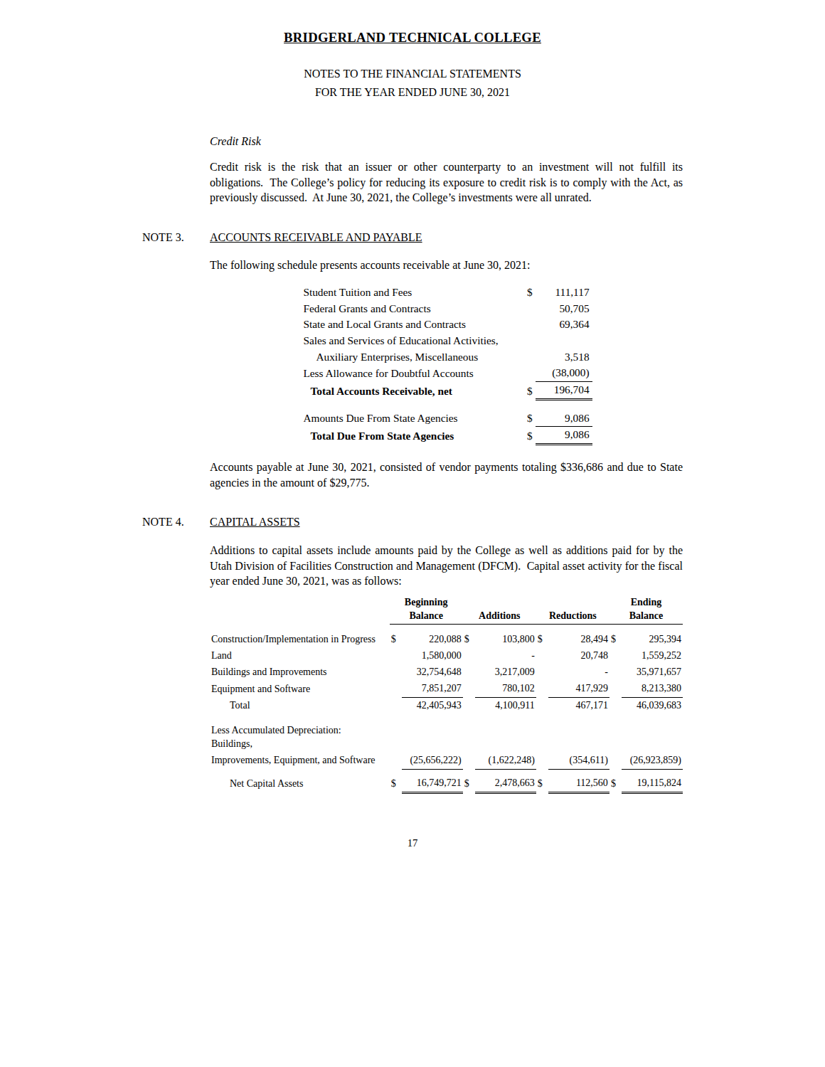BRIDGERLAND TECHNICAL COLLEGE
NOTES TO THE FINANCIAL STATEMENTS
FOR THE YEAR ENDED JUNE 30, 2021
Credit Risk
Credit risk is the risk that an issuer or other counterparty to an investment will not fulfill its obligations. The College’s policy for reducing its exposure to credit risk is to comply with the Act, as previously discussed. At June 30, 2021, the College’s investments were all unrated.
NOTE 3.
ACCOUNTS RECEIVABLE AND PAYABLE
The following schedule presents accounts receivable at June 30, 2021:
| Student Tuition and Fees | $ | 111,117 |
| Federal Grants and Contracts | | 50,705 |
| State and Local Grants and Contracts | | 69,364 |
| Sales and Services of Educational Activities, | | |
| Auxiliary Enterprises, Miscellaneous | | 3,518 |
| Less Allowance for Doubtful Accounts | | (38,000) |
| Total Accounts Receivable, net | $ | 196,704 |
| Amounts Due From State Agencies | $ | 9,086 |
| Total Due From State Agencies | $ | 9,086 |
Accounts payable at June 30, 2021, consisted of vendor payments totaling $336,686 and due to State agencies in the amount of $29,775.
NOTE 4.
CAPITAL ASSETS
Additions to capital assets include amounts paid by the College as well as additions paid for by the Utah Division of Facilities Construction and Management (DFCM). Capital asset activity for the fiscal year ended June 30, 2021, was as follows:
| | Beginning Balance | Additions | Reductions | Ending Balance |
| --- | --- | --- | --- | --- |
| Construction/Implementation in Progress | $ | 220,088 | $ | 103,800 | $ | 28,494 | $ | 295,394 |
| Land | | 1,580,000 | | - | | 20,748 | | 1,559,252 |
| Buildings and Improvements | | 32,754,648 | | 3,217,009 | | - | | 35,971,657 |
| Equipment and Software | | 7,851,207 | | 780,102 | | 417,929 | | 8,213,380 |
| Total | | 42,405,943 | | 4,100,911 | | 467,171 | | 46,039,683 |
| Less Accumulated Depreciation: Buildings, | |
| Improvements, Equipment, and Software | | (25,656,222) | | (1,622,248) | | (354,611) | | (26,923,859) |
| Net Capital Assets | $ | 16,749,721 | $ | 2,478,663 | $ | 112,560 | $ | 19,115,824 |
17